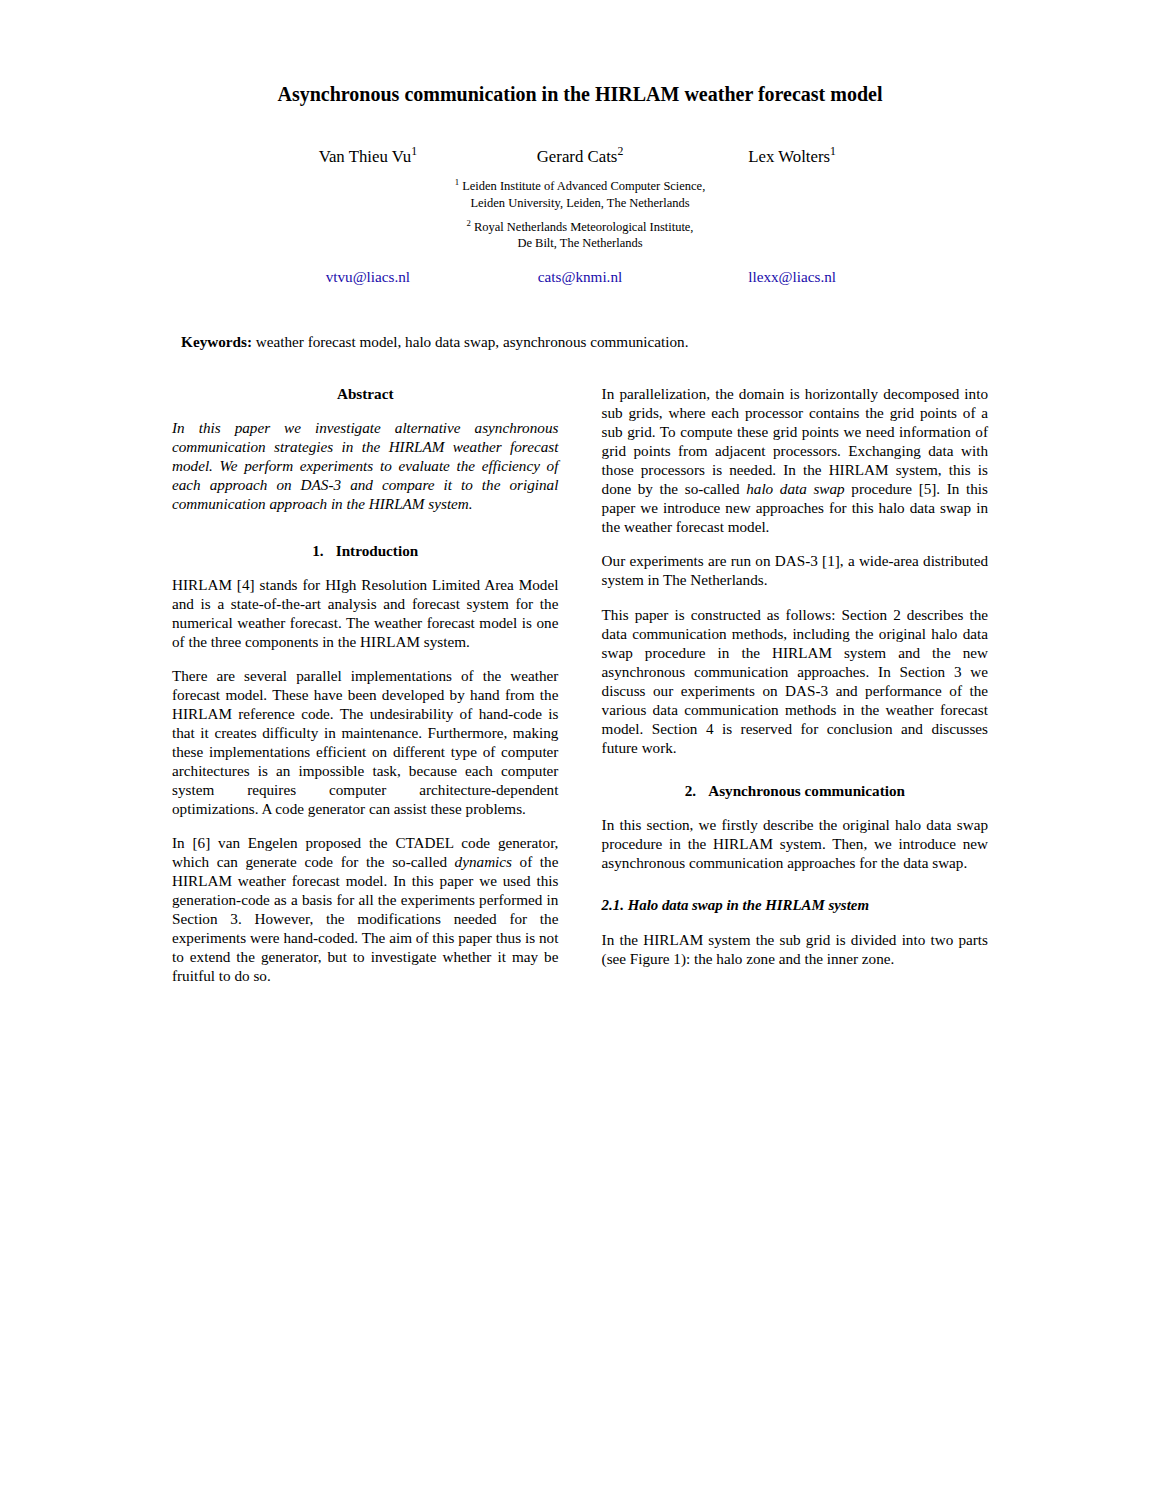Asynchronous communication in the HIRLAM weather forecast model
Van Thieu Vu1
Gerard Cats2
Lex Wolters1
1 Leiden Institute of Advanced Computer Science,
Leiden University, Leiden, The Netherlands
2 Royal Netherlands Meteorological Institute,
De Bilt, The Netherlands
vtvu@liacs.nl cats@knmi.nl llexx@liacs.nl
Keywords: weather forecast model, halo data swap, asynchronous communication.
Abstract
In this paper we investigate alternative asynchronous communication strategies in the HIRLAM weather forecast model. We perform experiments to evaluate the efficiency of each approach on DAS-3 and compare it to the original communication approach in the HIRLAM system.
1. Introduction
HIRLAM [4] stands for HIgh Resolution Limited Area Model and is a state-of-the-art analysis and forecast system for the numerical weather forecast. The weather forecast model is one of the three components in the HIRLAM system.
There are several parallel implementations of the weather forecast model. These have been developed by hand from the HIRLAM reference code. The undesirability of hand-code is that it creates difficulty in maintenance. Furthermore, making these implementations efficient on different type of computer architectures is an impossible task, because each computer system requires computer architecture-dependent optimizations. A code generator can assist these problems.
In [6] van Engelen proposed the CTADEL code generator, which can generate code for the so-called dynamics of the HIRLAM weather forecast model. In this paper we used this generation-code as a basis for all the experiments performed in Section 3. However, the modifications needed for the experiments were hand-coded. The aim of this paper thus is not to extend the generator, but to investigate whether it may be fruitful to do so.
In parallelization, the domain is horizontally decomposed into sub grids, where each processor contains the grid points of a sub grid. To compute these grid points we need information of grid points from adjacent processors. Exchanging data with those processors is needed. In the HIRLAM system, this is done by the so-called halo data swap procedure [5]. In this paper we introduce new approaches for this halo data swap in the weather forecast model.
Our experiments are run on DAS-3 [1], a wide-area distributed system in The Netherlands.
This paper is constructed as follows: Section 2 describes the data communication methods, including the original halo data swap procedure in the HIRLAM system and the new asynchronous communication approaches. In Section 3 we discuss our experiments on DAS-3 and performance of the various data communication methods in the weather forecast model. Section 4 is reserved for conclusion and discusses future work.
2. Asynchronous communication
In this section, we firstly describe the original halo data swap procedure in the HIRLAM system. Then, we introduce new asynchronous communication approaches for the data swap.
2.1. Halo data swap in the HIRLAM system
In the HIRLAM system the sub grid is divided into two parts (see Figure 1): the halo zone and the inner zone.